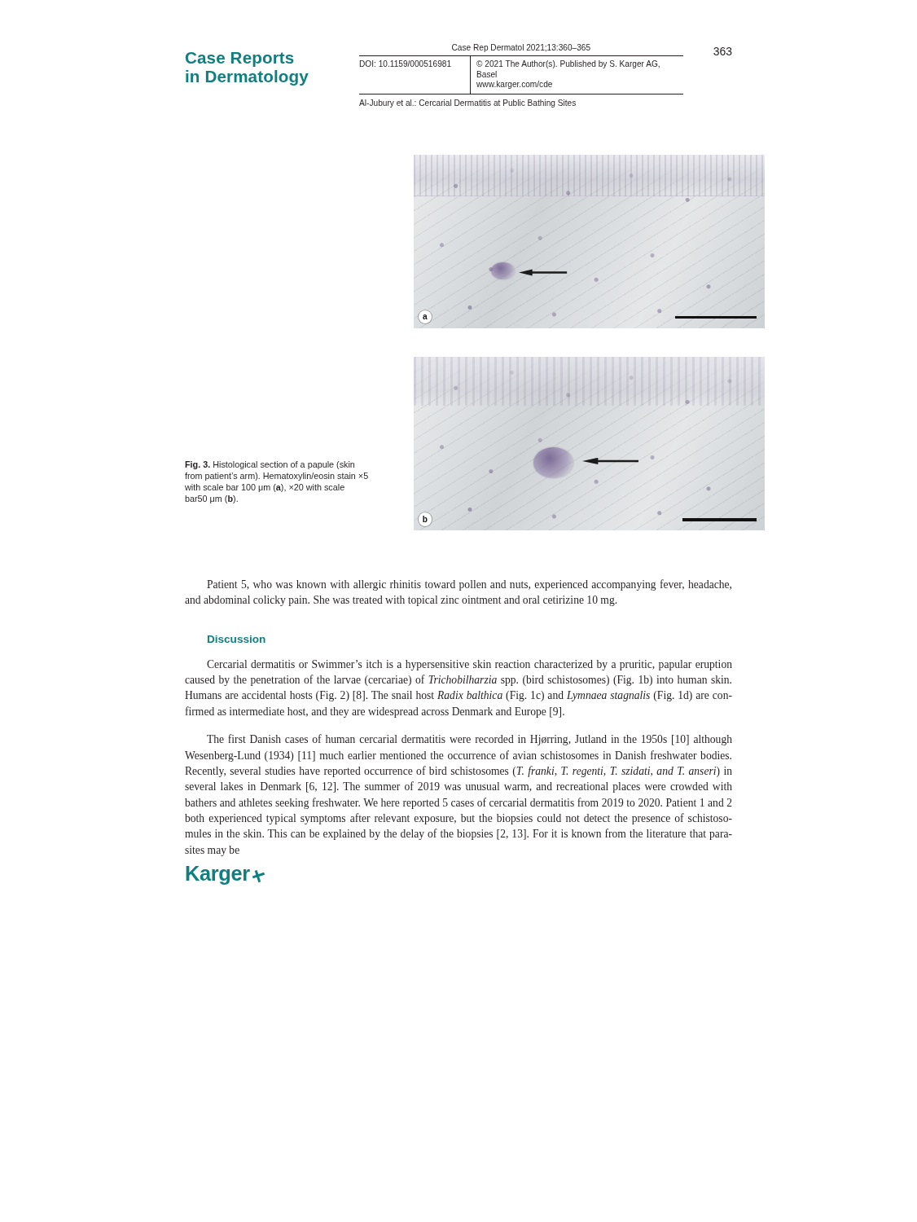Case Reports in Dermatology
Case Rep Dermatol 2021;13:360–365
DOI: 10.1159/000516981
© 2021 The Author(s). Published by S. Karger AG, Basel
www.karger.com/cde
Al-Jubury et al.: Cercarial Dermatitis at Public Bathing Sites
363
Fig. 3. Histological section of a papule (skin from patient’s arm). Hematoxylin/eosin stain ×5 with scale bar 100 μm (a), ×20 with scale bar50 μm (b).
a
b
Patient 5, who was known with allergic rhinitis toward pollen and nuts, experienced accompanying fever, headache, and abdominal colicky pain. She was treated with topical zinc ointment and oral cetirizine 10 mg.
Discussion
Cercarial dermatitis or Swimmer’s itch is a hypersensitive skin reaction characterized by a pruritic, papular eruption caused by the penetration of the larvae (cercariae) of Trichobilharzia spp. (bird schistosomes) (Fig. 1b) into human skin. Humans are accidental hosts (Fig. 2) [8]. The snail host Radix balthica (Fig. 1c) and Lymnaea stagnalis (Fig. 1d) are confirmed as intermediate host, and they are widespread across Denmark and Europe [9].
The first Danish cases of human cercarial dermatitis were recorded in Hjørring, Jutland in the 1950s [10] although Wesenberg-Lund (1934) [11] much earlier mentioned the occurrence of avian schistosomes in Danish freshwater bodies. Recently, several studies have reported occurrence of bird schistosomes (T. franki, T. regenti, T. szidati, and T. anseri) in several lakes in Denmark [6, 12]. The summer of 2019 was unusual warm, and recreational places were crowded with bathers and athletes seeking freshwater. We here reported 5 cases of cercarial dermatitis from 2019 to 2020. Patient 1 and 2 both experienced typical symptoms after relevant exposure, but the biopsies could not detect the presence of schistosomules in the skin. This can be explained by the delay of the biopsies [2, 13]. For it is known from the literature that parasites may be
Karger